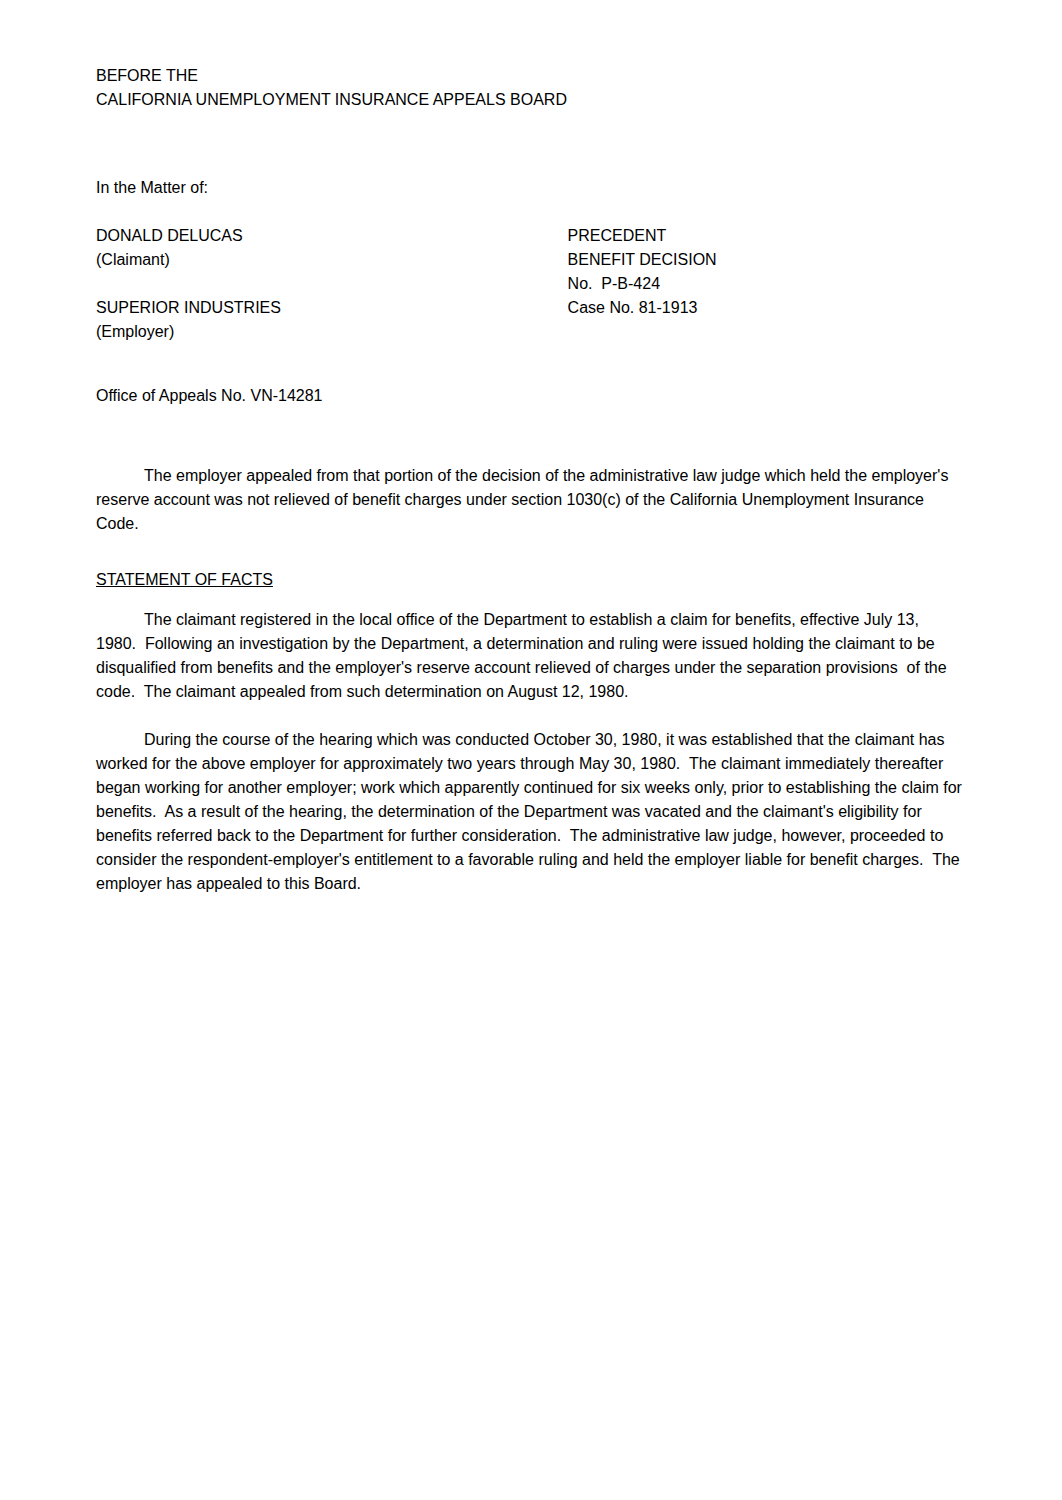BEFORE THE
CALIFORNIA UNEMPLOYMENT INSURANCE APPEALS BOARD
In the Matter of:
| DONALD DELUCAS (Claimant) | PRECEDENT BENEFIT DECISION No. P-B-424 |
| SUPERIOR INDUSTRIES (Employer) | Case No. 81-1913 |
Office of Appeals No. VN-14281
The employer appealed from that portion of the decision of the administrative law judge which held the employer's reserve account was not relieved of benefit charges under section 1030(c) of the California Unemployment Insurance Code.
STATEMENT OF FACTS
The claimant registered in the local office of the Department to establish a claim for benefits, effective July 13, 1980. Following an investigation by the Department, a determination and ruling were issued holding the claimant to be disqualified from benefits and the employer's reserve account relieved of charges under the separation provisions of the code. The claimant appealed from such determination on August 12, 1980.
During the course of the hearing which was conducted October 30, 1980, it was established that the claimant has worked for the above employer for approximately two years through May 30, 1980. The claimant immediately thereafter began working for another employer; work which apparently continued for six weeks only, prior to establishing the claim for benefits. As a result of the hearing, the determination of the Department was vacated and the claimant's eligibility for benefits referred back to the Department for further consideration. The administrative law judge, however, proceeded to consider the respondent-employer's entitlement to a favorable ruling and held the employer liable for benefit charges. The employer has appealed to this Board.